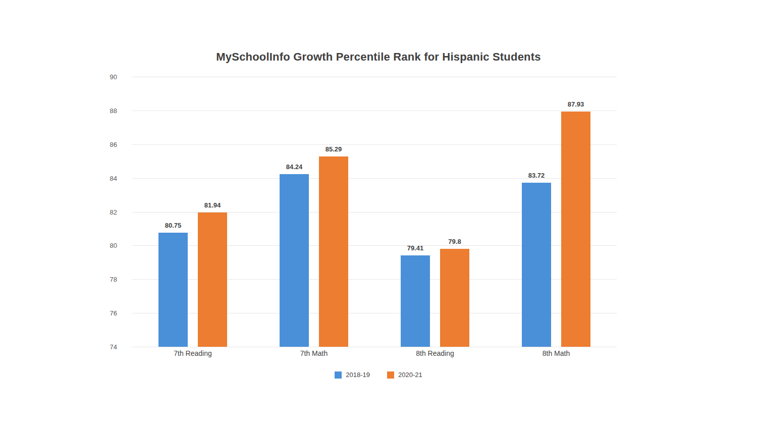MySchoolInfo Growth Percentile Rank for Hispanic Students
90 88 86 84 82 80 78 76 74
80.75
81.94
84.24
85.29
79.41
79.8
83.72
87.93
7th Reading
7th Math
8th Reading
8th Math
2018-19
2020-21